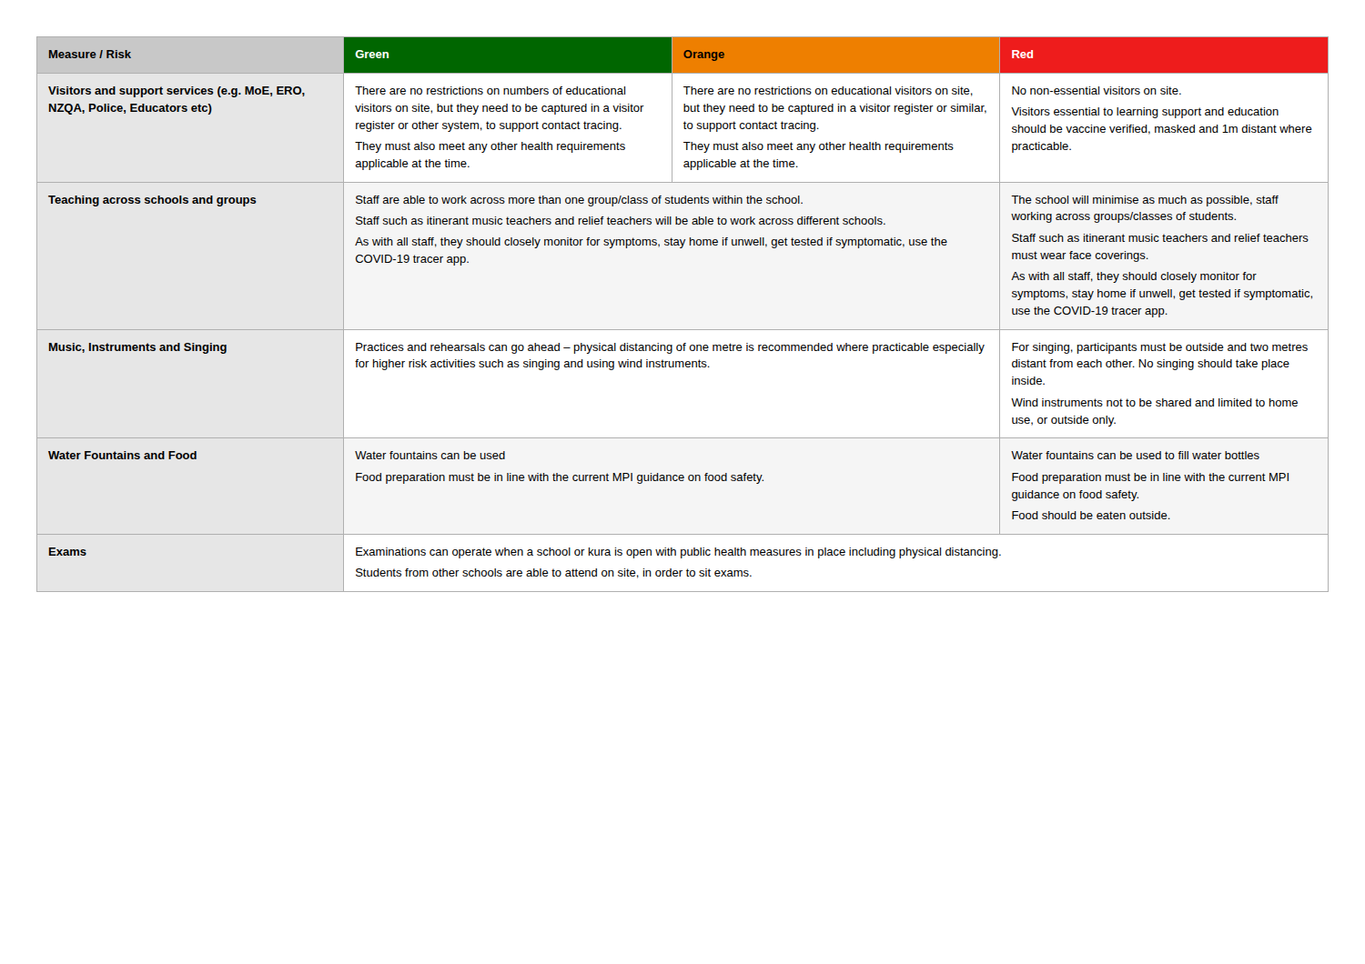| Measure / Risk | Green | Orange | Red |
| --- | --- | --- | --- |
| Visitors and support services (e.g. MoE, ERO, NZQA, Police, Educators etc) | There are no restrictions on numbers of educational visitors on site, but they need to be captured in a visitor register or other system, to support contact tracing. They must also meet any other health requirements applicable at the time. | There are no restrictions on educational visitors on site, but they need to be captured in a visitor register or similar, to support contact tracing. They must also meet any other health requirements applicable at the time. | No non-essential visitors on site. Visitors essential to learning support and education should be vaccine verified, masked and 1m distant where practicable. |
| Teaching across schools and groups | Staff are able to work across more than one group/class of students within the school. Staff such as itinerant music teachers and relief teachers will be able to work across different schools. As with all staff, they should closely monitor for symptoms, stay home if unwell, get tested if symptomatic, use the COVID-19 tracer app. | The school will minimise as much as possible, staff working across groups/classes of students. Staff such as itinerant music teachers and relief teachers must wear face coverings. As with all staff, they should closely monitor for symptoms, stay home if unwell, get tested if symptomatic, use the COVID-19 tracer app. |
| Music, Instruments and Singing | Practices and rehearsals can go ahead – physical distancing of one metre is recommended where practicable especially for higher risk activities such as singing and using wind instruments. | For singing, participants must be outside and two metres distant from each other. No singing should take place inside. Wind instruments not to be shared and limited to home use, or outside only. |
| Water Fountains and Food | Water fountains can be used Food preparation must be in line with the current MPI guidance on food safety. | Water fountains can be used to fill water bottles Food preparation must be in line with the current MPI guidance on food safety. Food should be eaten outside. |
| Exams | Examinations can operate when a school or kura is open with public health measures in place including physical distancing. Students from other schools are able to attend on site, in order to sit exams. |